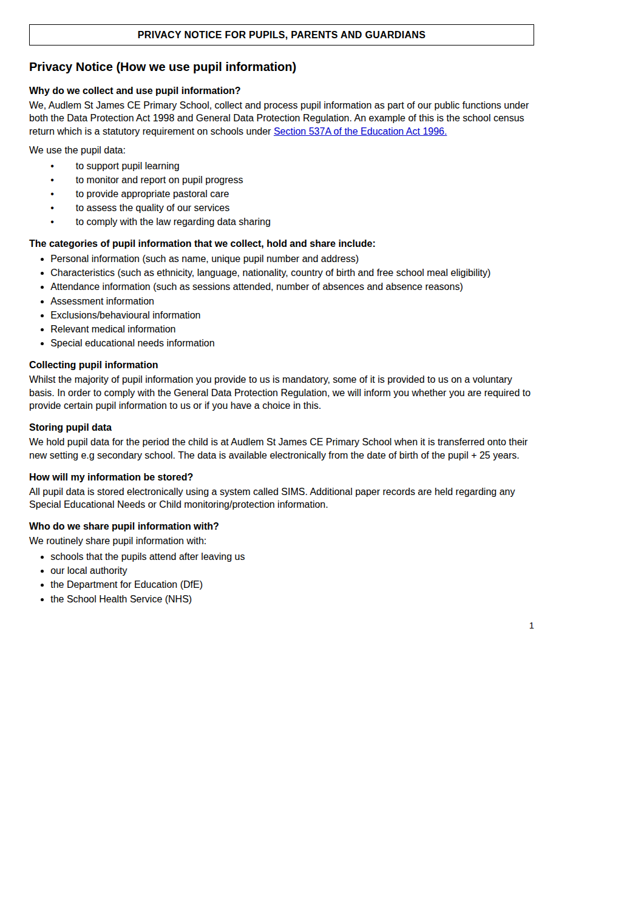PRIVACY NOTICE FOR PUPILS, PARENTS AND GUARDIANS
Privacy Notice (How we use pupil information)
Why do we collect and use pupil information?
We, Audlem St James CE Primary School, collect and process pupil information as part of our public functions under both the Data Protection Act 1998 and General Data Protection Regulation. An example of this is the school census return which is a statutory requirement on schools under Section 537A of the Education Act 1996.
We use the pupil data:
to support pupil learning
to monitor and report on pupil progress
to provide appropriate pastoral care
to assess the quality of our services
to comply with the law regarding data sharing
The categories of pupil information that we collect, hold and share include:
Personal information (such as name, unique pupil number and address)
Characteristics (such as ethnicity, language, nationality, country of birth and free school meal eligibility)
Attendance information (such as sessions attended, number of absences and absence reasons)
Assessment information
Exclusions/behavioural information
Relevant medical information
Special educational needs information
Collecting pupil information
Whilst the majority of pupil information you provide to us is mandatory, some of it is provided to us on a voluntary basis. In order to comply with the General Data Protection Regulation, we will inform you whether you are required to provide certain pupil information to us or if you have a choice in this.
Storing pupil data
We hold pupil data for the period the child is at Audlem St James CE Primary School when it is transferred onto their new setting e.g secondary school. The data is available electronically from the date of birth of the pupil + 25 years.
How will my information be stored?
All pupil data is stored electronically using a system called SIMS. Additional paper records are held regarding any Special Educational Needs or Child monitoring/protection information.
Who do we share pupil information with?
We routinely share pupil information with:
schools that the pupils attend after leaving us
our local authority
the Department for Education (DfE)
the School Health Service (NHS)
1